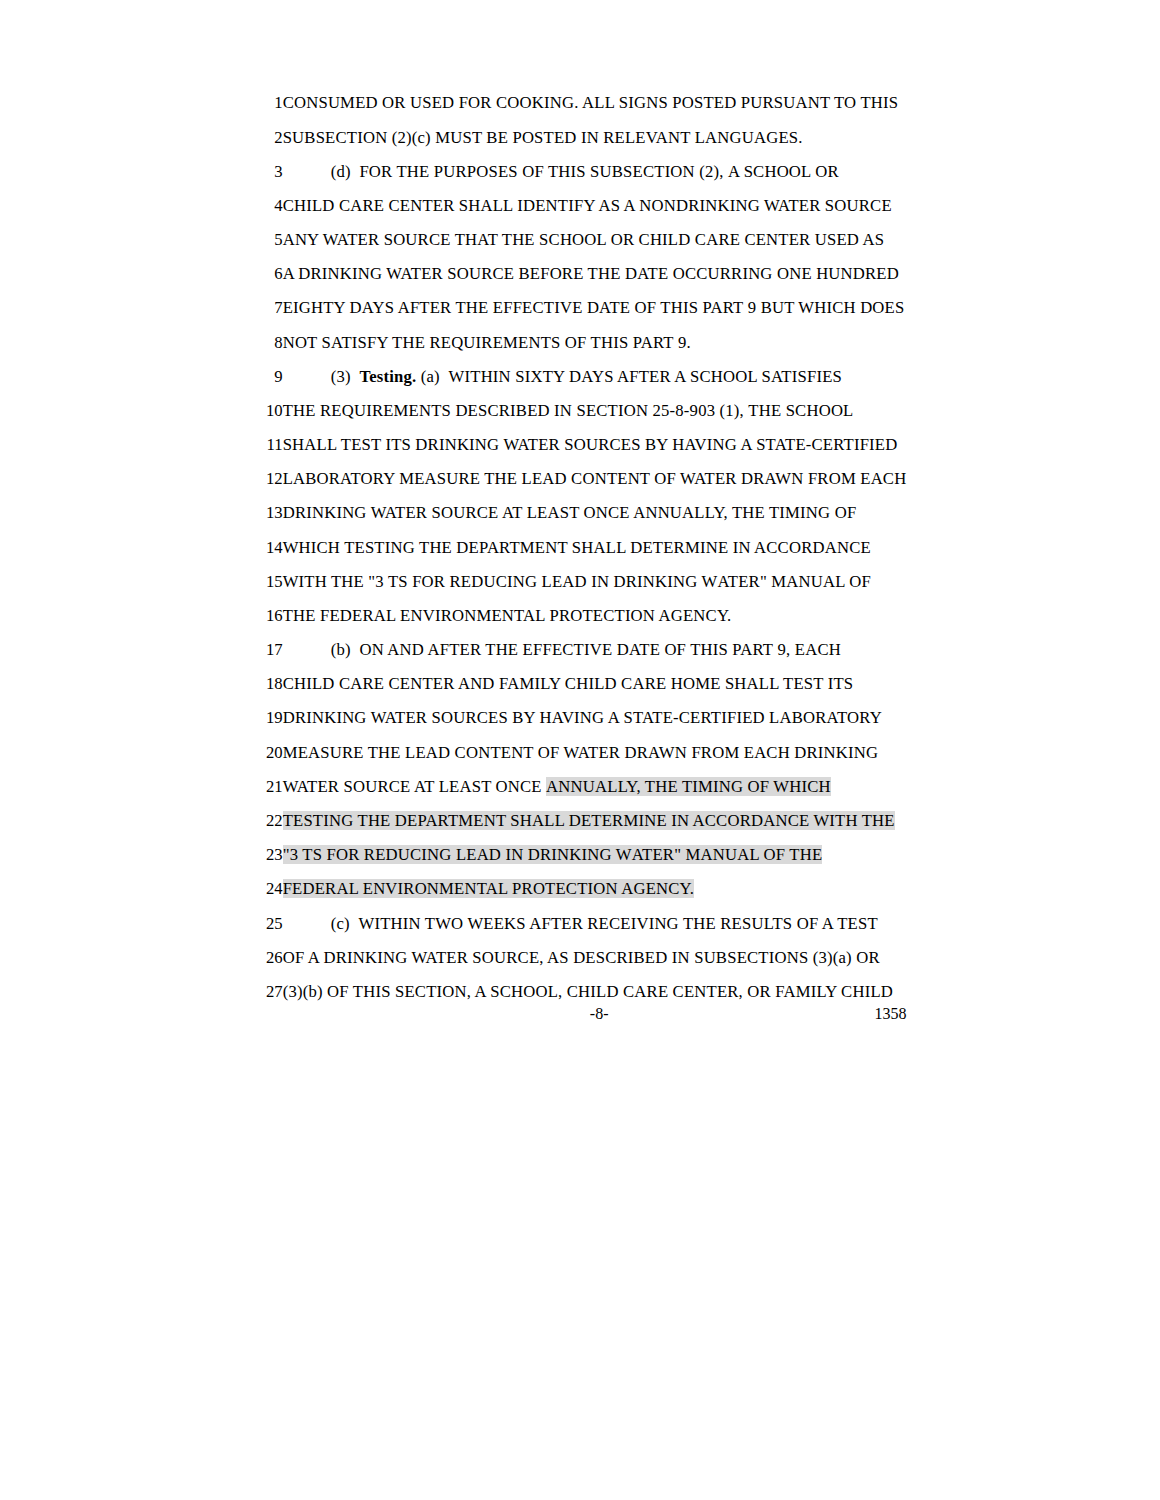| 1 | CONSUMED OR USED FOR COOKING. ALL SIGNS POSTED PURSUANT TO THIS |
| 2 | SUBSECTION (2)(c) MUST BE POSTED IN RELEVANT LANGUAGES. |
| 3 | (d) FOR THE PURPOSES OF THIS SUBSECTION (2), A SCHOOL OR |
| 4 | CHILD CARE CENTER SHALL IDENTIFY AS A NONDRINKING WATER SOURCE |
| 5 | ANY WATER SOURCE THAT THE SCHOOL OR CHILD CARE CENTER USED AS |
| 6 | A DRINKING WATER SOURCE BEFORE THE DATE OCCURRING ONE HUNDRED |
| 7 | EIGHTY DAYS AFTER THE EFFECTIVE DATE OF THIS PART 9 BUT WHICH DOES |
| 8 | NOT SATISFY THE REQUIREMENTS OF THIS PART 9. |
| 9 | (3) Testing. (a) WITHIN SIXTY DAYS AFTER A SCHOOL SATISFIES |
| 10 | THE REQUIREMENTS DESCRIBED IN SECTION 25-8-903 (1), THE SCHOOL |
| 11 | SHALL TEST ITS DRINKING WATER SOURCES BY HAVING A STATE-CERTIFIED |
| 12 | LABORATORY MEASURE THE LEAD CONTENT OF WATER DRAWN FROM EACH |
| 13 | DRINKING WATER SOURCE AT LEAST ONCE ANNUALLY, THE TIMING OF |
| 14 | WHICH TESTING THE DEPARTMENT SHALL DETERMINE IN ACCORDANCE |
| 15 | WITH THE "3 T S FOR R EDUCING L EAD IN D RINKING W ATER " MANUAL OF |
| 16 | THE FEDERAL ENVIRONMENTAL PROTECTION AGENCY. |
| 17 | (b) ON AND AFTER THE EFFECTIVE DATE OF THIS PART 9, EACH |
| 18 | CHILD CARE CENTER AND FAMILY CHILD CARE HOME SHALL TEST ITS |
| 19 | DRINKING WATER SOURCES BY HAVING A STATE-CERTIFIED LABORATORY |
| 20 | MEASURE THE LEAD CONTENT OF WATER DRAWN FROM EACH DRINKING |
| 21 | WATER SOURCE AT LEAST ONCE ANNUALLY, THE TIMING OF WHICH |
| 22 | TESTING THE DEPARTMENT SHALL DETERMINE IN ACCORDANCE WITH THE |
| 23 | "3 T S FOR R EDUCING L EAD IN D RINKING W ATER " MANUAL OF THE |
| 24 | FEDERAL ENVIRONMENTAL PROTECTION AGENCY. |
| 25 | (c) WITHIN TWO WEEKS AFTER RECEIVING THE RESULTS OF A TEST |
| 26 | OF A DRINKING WATER SOURCE, AS DESCRIBED IN SUBSECTIONS (3)(a) OR |
| 27 | (3)(b) OF THIS SECTION, A SCHOOL, CHILD CARE CENTER, OR FAMILY CHILD |
-8-
1358